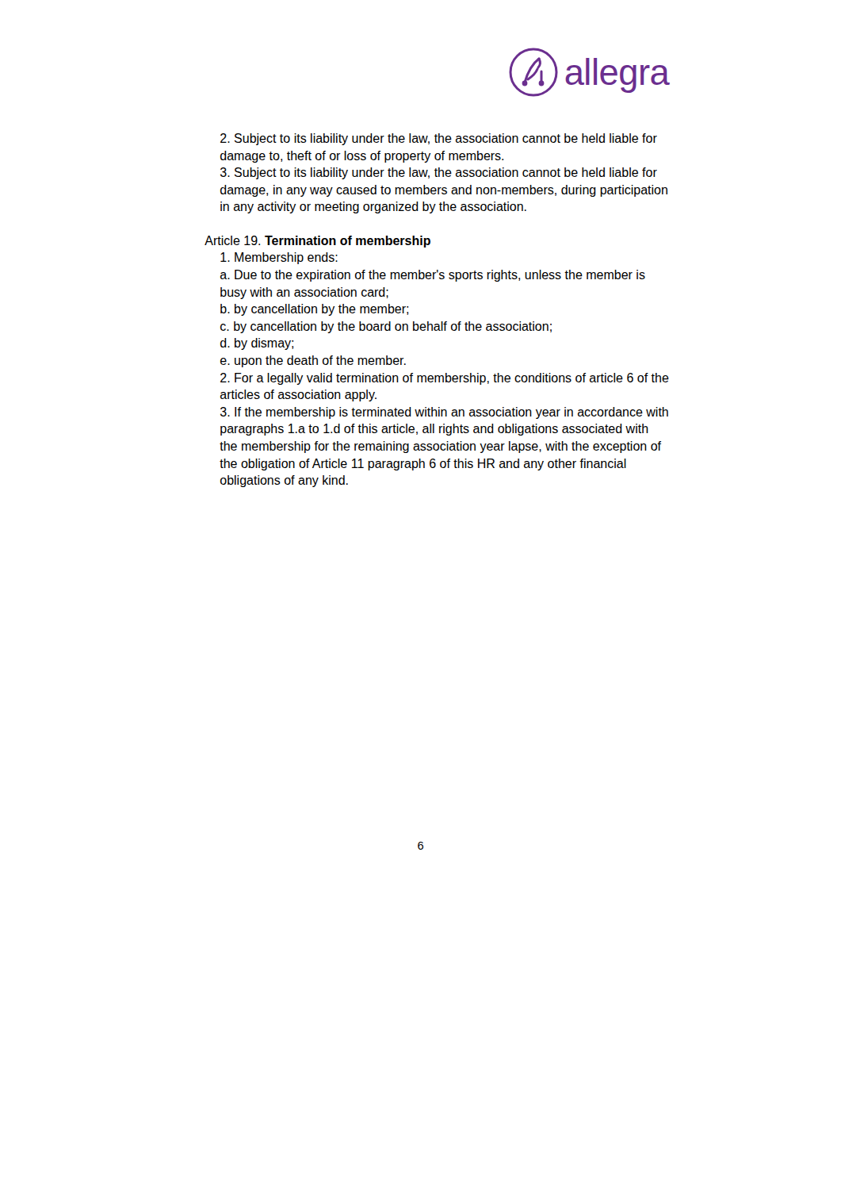allegra
2. Subject to its liability under the law, the association cannot be held liable for damage to, theft of or loss of property of members.
3. Subject to its liability under the law, the association cannot be held liable for damage, in any way caused to members and non-members, during participation in any activity or meeting organized by the association.
Article 19. Termination of membership
1. Membership ends:
a. Due to the expiration of the member's sports rights, unless the member is busy with an association card;
b. by cancellation by the member;
c. by cancellation by the board on behalf of the association;
d. by dismay;
e. upon the death of the member.
2. For a legally valid termination of membership, the conditions of article 6 of the articles of association apply.
3. If the membership is terminated within an association year in accordance with paragraphs 1.a to 1.d of this article, all rights and obligations associated with the membership for the remaining association year lapse, with the exception of the obligation of Article 11 paragraph 6 of this HR and any other financial obligations of any kind.
6